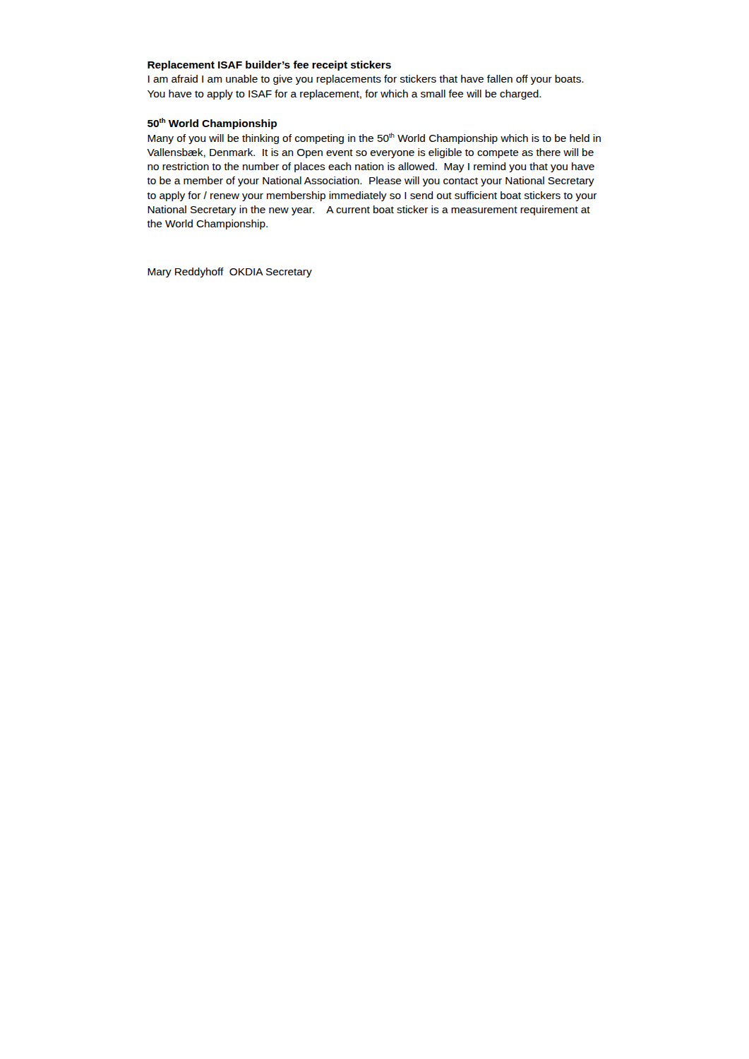Replacement ISAF builder’s fee receipt stickers
I am afraid I am unable to give you replacements for stickers that have fallen off your boats. You have to apply to ISAF for a replacement, for which a small fee will be charged.
50th World Championship
Many of you will be thinking of competing in the 50th World Championship which is to be held in Vallensbæk, Denmark. It is an Open event so everyone is eligible to compete as there will be no restriction to the number of places each nation is allowed. May I remind you that you have to be a member of your National Association. Please will you contact your National Secretary to apply for / renew your membership immediately so I send out sufficient boat stickers to your National Secretary in the new year. A current boat sticker is a measurement requirement at the World Championship.
Mary Reddyhoff OKDIA Secretary